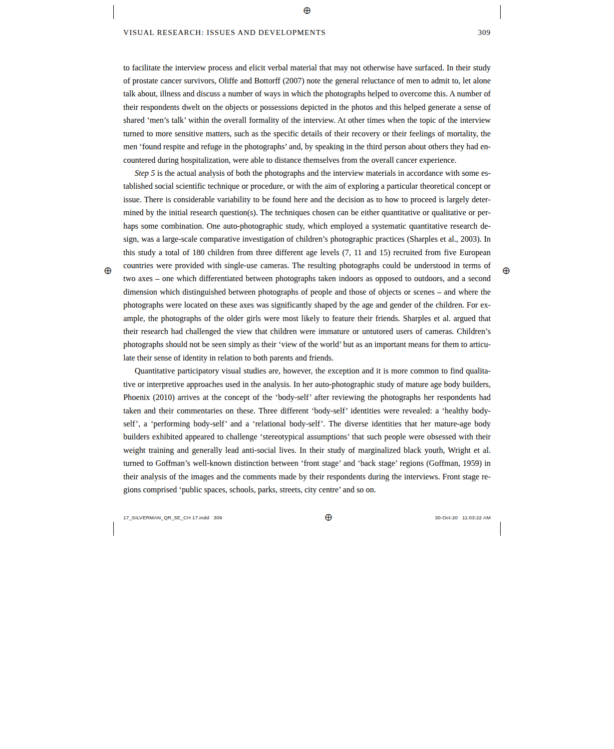⨁ ⨁ ⨁
Visual Research: Issues and Developments 309
to facilitate the interview process and elicit verbal material that may not otherwise have surfaced. In their study of prostate cancer survivors, Oliffe and Bottorff (2007) note the general reluctance of men to admit to, let alone talk about, illness and discuss a number of ways in which the photographs helped to overcome this. A number of their respondents dwelt on the objects or possessions depicted in the photos and this helped generate a sense of shared ‘men’s talk’ within the overall formality of the interview. At other times when the topic of the interview turned to more sensitive matters, such as the specific details of their recovery or their feelings of mortality, the men ‘found respite and refuge in the photographs’ and, by speaking in the third person about others they had encountered during hospitalization, were able to distance themselves from the overall cancer experience.
Step 5 is the actual analysis of both the photographs and the interview materials in accordance with some established social scientific technique or procedure, or with the aim of exploring a particular theoretical concept or issue. There is considerable variability to be found here and the decision as to how to proceed is largely determined by the initial research question(s). The techniques chosen can be either quantitative or qualitative or perhaps some combination. One auto-photographic study, which employed a systematic quantitative research design, was a large-scale comparative investigation of children’s photographic practices (Sharples et al., 2003). In this study a total of 180 children from three different age levels (7, 11 and 15) recruited from five European countries were provided with single-use cameras. The resulting photographs could be understood in terms of two axes – one which differentiated between photographs taken indoors as opposed to outdoors, and a second dimension which distinguished between photographs of people and those of objects or scenes – and where the photographs were located on these axes was significantly shaped by the age and gender of the children. For example, the photographs of the older girls were most likely to feature their friends. Sharples et al. argued that their research had challenged the view that children were immature or untutored users of cameras. Children’s photographs should not be seen simply as their ‘view of the world’ but as an important means for them to articulate their sense of identity in relation to both parents and friends.
Quantitative participatory visual studies are, however, the exception and it is more common to find qualitative or interpretive approaches used in the analysis. In her auto-photographic study of mature age body builders, Phoenix (2010) arrives at the concept of the ‘body-self’ after reviewing the photographs her respondents had taken and their commentaries on these. Three different ‘body-self’ identities were revealed: a ‘healthy body-self’, a ‘performing body-self’ and a ‘relational body-self’. The diverse identities that her mature-age body builders exhibited appeared to challenge ‘stereotypical assumptions’ that such people were obsessed with their weight training and generally lead anti-social lives. In their study of marginalized black youth, Wright et al. turned to Goffman’s well-known distinction between ‘front stage’ and ‘back stage’ regions (Goffman, 1959) in their analysis of the images and the comments made by their respondents during the interviews. Front stage regions comprised ‘public spaces, schools, parks, streets, city centre’ and so on.
17_SILVERMAN_QR_5E_CH 17.indd 309 ⨁ 30-Oct-20 11:03:22 AM